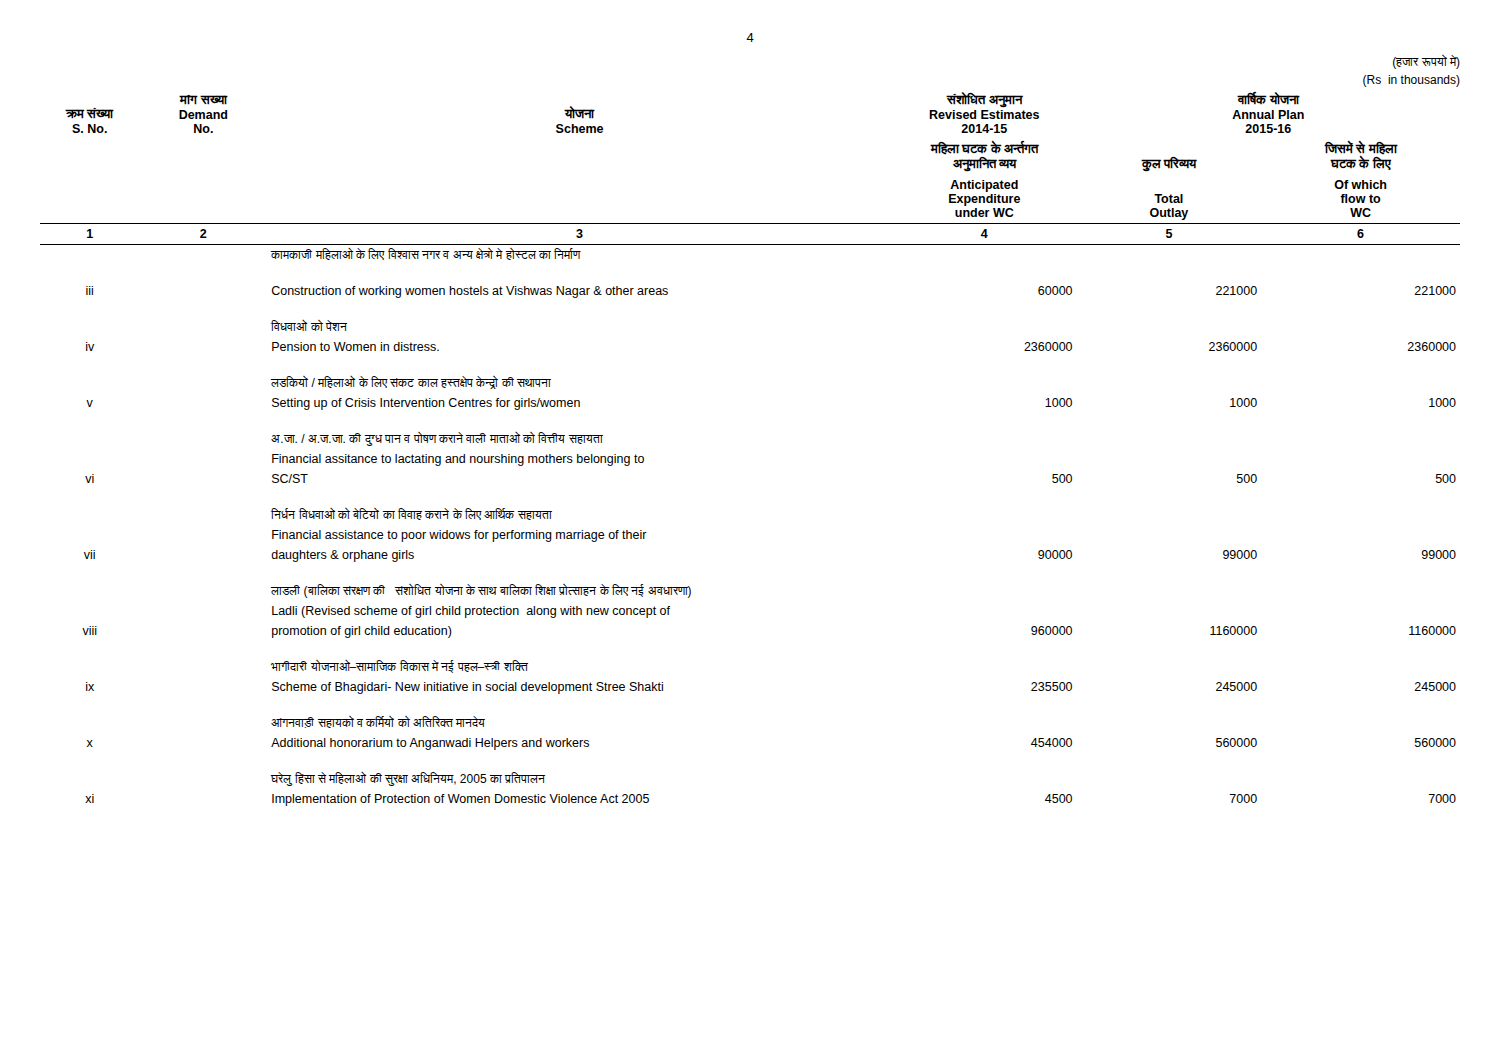4
(हजार रूपयों में)
(Rs in thousands)
| क्रम संख्या S. No. | मांग सख्या Demand No. | योजना Scheme | संशोधित अनुमान Revised Estimates 2014-15 | वार्षिक योजना Annual Plan 2015-16 |
| --- | --- | --- | --- | --- |
| | | | महिला घटक के अर्न्तगत अनुमानित व्यय | कुल परिव्यय | जिसमें से महिला घटक के लिए |
| | | | Anticipated Expenditure under WC | Total Outlay | Of which flow to WC |
| 1 | 2 | 3 | 4 | 5 | 6 |
| | | कामकाजी महिलाओ के लिए विश्वास नगर व अन्य क्षेत्रो मे होस्टल का निर्माण | | | |
| iii | | Construction of working women hostels at Vishwas Nagar & other areas | 60000 | 221000 | 221000 |
| | | विधवाओं को पेंशन | | | |
| iv | | Pension to Women in distress. | 2360000 | 2360000 | 2360000 |
| | | लडकियों / महिलाओं के लिए संकट काल हस्तक्षेप केन्द्रो की सथापना | | | |
| v | | Setting up of Crisis Intervention Centres for girls/women | 1000 | 1000 | 1000 |
| | | अ.जा. / अ.ज.जा. की दुग्ध पान व पोषण कराने वाली माताओं को वित्तीय सहायता | | | |
| | | Financial assitance to lactating and nourshing mothers belonging to | | | |
| vi | | SC/ST | 500 | 500 | 500 |
| | | निर्धन विधवाओं को बेटियों का विवाह कराने के लिए आर्थिक सहायता | | | |
| | | Financial assistance to poor widows for performing marriage of their | | | |
| vii | | daughters & orphane girls | 90000 | 99000 | 99000 |
| | | लाडली (बालिका संरक्षण की संशोधित योजना के साथ बालिका शिक्षा प्रोत्साहन के लिए नई अवधारणा) | | | |
| | | Ladli (Revised scheme of girl child protection along with new concept of | | | |
| viii | | promotion of girl child education) | 960000 | 1160000 | 1160000 |
| | | भागीदारी योजनाओं–सामाजिक विकास में नई पहल–स्त्री शक्ति | | | |
| ix | | Scheme of Bhagidari- New initiative in social development Stree Shakti | 235500 | 245000 | 245000 |
| | | आंगनवाड़ी सहायकों व कर्मियों को अतिरिक्त मानदेय | | | |
| x | | Additional honorarium to Anganwadi Helpers and workers | 454000 | 560000 | 560000 |
| | | घरेलु हिंसा से महिलाओं की सुरक्षा अधिनियम, 2005 का प्रतिपालन | | | |
| xi | | Implementation of Protection of Women Domestic Violence Act 2005 | 4500 | 7000 | 7000 |